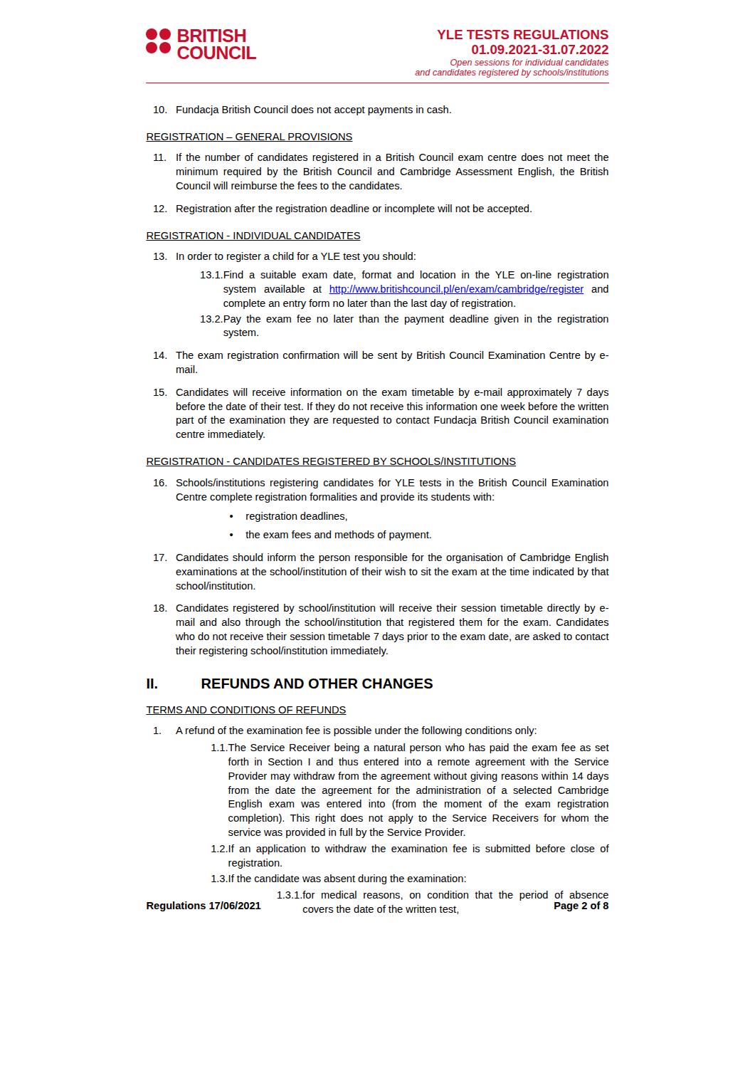BRITISH
COUNCIL
YLE TESTS REGULATIONS
01.09.2021-31.07.2022
Open sessions for individual candidates
and candidates registered by schools/institutions
Fundacja British Council does not accept payments in cash.
REGISTRATION – GENERAL PROVISIONS
If the number of candidates registered in a British Council exam centre does not meet the minimum required by the British Council and Cambridge Assessment English, the British Council will reimburse the fees to the candidates.
Registration after the registration deadline or incomplete will not be accepted.
REGISTRATION - INDIVIDUAL CANDIDATES
In order to register a child for a YLE test you should:
13.1. Find a suitable exam date, format and location in the YLE on-line registration system available at http://www.britishcouncil.pl/en/exam/cambridge/register and complete an entry form no later than the last day of registration.
13.2. Pay the exam fee no later than the payment deadline given in the registration system.
The exam registration confirmation will be sent by British Council Examination Centre by e-mail.
Candidates will receive information on the exam timetable by e-mail approximately 7 days before the date of their test. If they do not receive this information one week before the written part of the examination they are requested to contact Fundacja British Council examination centre immediately.
REGISTRATION - CANDIDATES REGISTERED BY SCHOOLS/INSTITUTIONS
Schools/institutions registering candidates for YLE tests in the British Council Examination Centre complete registration formalities and provide its students with:
registration deadlines,
the exam fees and methods of payment.
Candidates should inform the person responsible for the organisation of Cambridge English examinations at the school/institution of their wish to sit the exam at the time indicated by that school/institution.
Candidates registered by school/institution will receive their session timetable directly by e-mail and also through the school/institution that registered them for the exam. Candidates who do not receive their session timetable 7 days prior to the exam date, are asked to contact their registering school/institution immediately.
II. REFUNDS AND OTHER CHANGES
TERMS AND CONDITIONS OF REFUNDS
A refund of the examination fee is possible under the following conditions only:
1.1. The Service Receiver being a natural person who has paid the exam fee as set forth in Section I and thus entered into a remote agreement with the Service Provider may withdraw from the agreement without giving reasons within 14 days from the date the agreement for the administration of a selected Cambridge English exam was entered into (from the moment of the exam registration completion). This right does not apply to the Service Receivers for whom the service was provided in full by the Service Provider.
1.2. If an application to withdraw the examination fee is submitted before close of registration.
1.3. If the candidate was absent during the examination:
1.3.1. for medical reasons, on condition that the period of absence covers the date of the written test,
Regulations 17/06/2021 Page 2 of 8